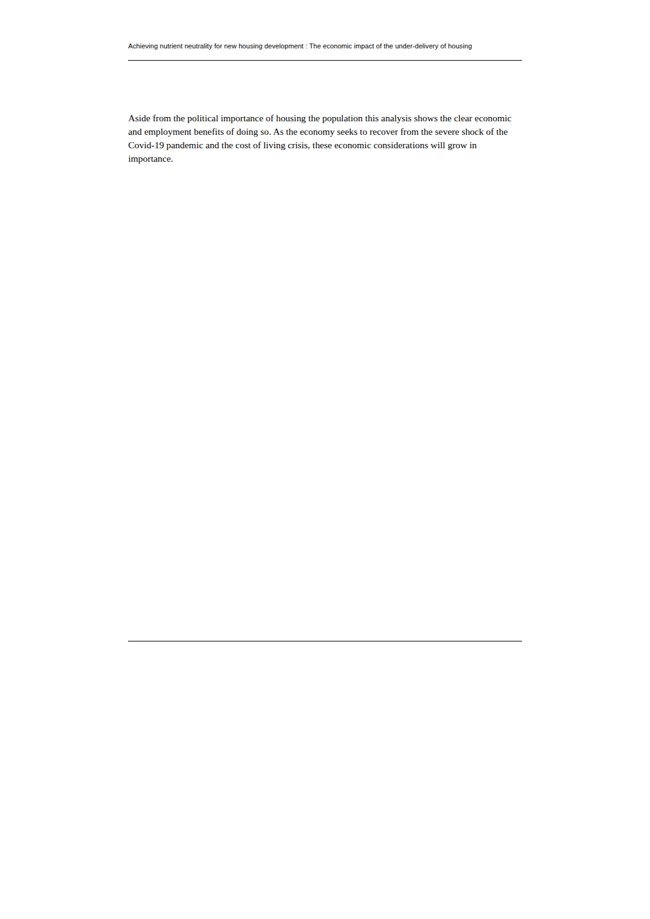Achieving nutrient neutrality for new housing development : The economic impact of the under-delivery of housing
Aside from the political importance of housing the population this analysis shows the clear economic and employment benefits of doing so. As the economy seeks to recover from the severe shock of the Covid-19 pandemic and the cost of living crisis, these economic considerations will grow in importance.